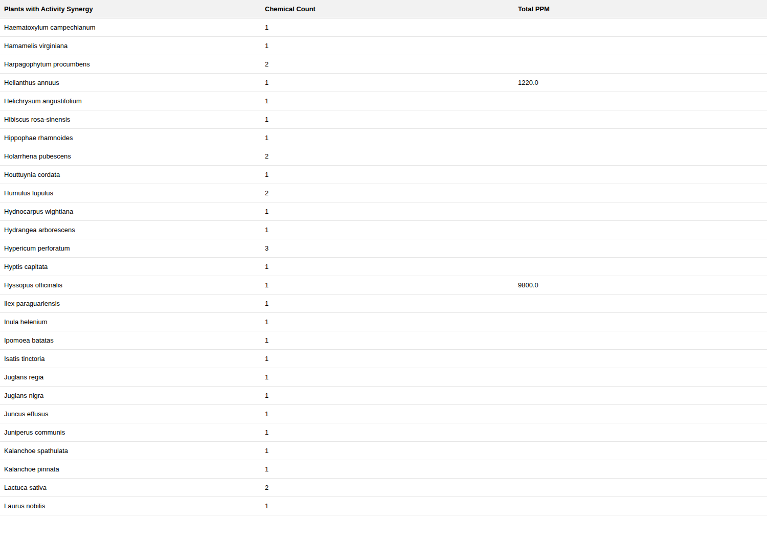| Plants with Activity Synergy | Chemical Count | Total PPM |
| --- | --- | --- |
| Haematoxylum campechianum | 1 | |
| Hamamelis virginiana | 1 | |
| Harpagophytum procumbens | 2 | |
| Helianthus annuus | 1 | 1220.0 |
| Helichrysum angustifolium | 1 | |
| Hibiscus rosa-sinensis | 1 | |
| Hippophae rhamnoides | 1 | |
| Holarrhena pubescens | 2 | |
| Houttuynia cordata | 1 | |
| Humulus lupulus | 2 | |
| Hydnocarpus wightiana | 1 | |
| Hydrangea arborescens | 1 | |
| Hypericum perforatum | 3 | |
| Hyptis capitata | 1 | |
| Hyssopus officinalis | 1 | 9800.0 |
| Ilex paraguariensis | 1 | |
| Inula helenium | 1 | |
| Ipomoea batatas | 1 | |
| Isatis tinctoria | 1 | |
| Juglans regia | 1 | |
| Juglans nigra | 1 | |
| Juncus effusus | 1 | |
| Juniperus communis | 1 | |
| Kalanchoe spathulata | 1 | |
| Kalanchoe pinnata | 1 | |
| Lactuca sativa | 2 | |
| Laurus nobilis | 1 | |